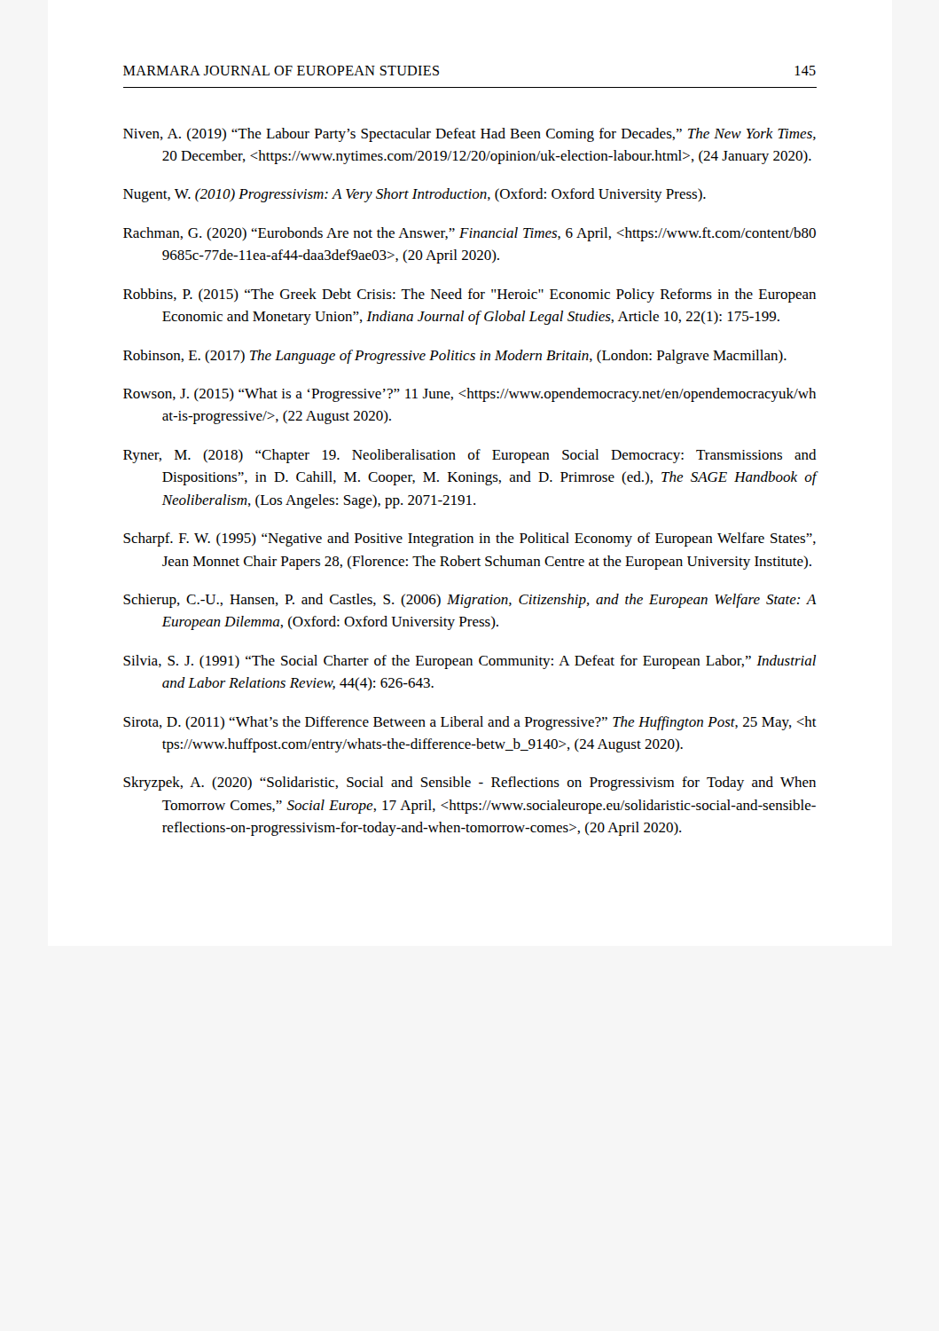Marmara Journal of European Studies 145
Niven, A. (2019) “The Labour Party’s Spectacular Defeat Had Been Coming for Decades,” The New York Times, 20 December, <https://www.nytimes.com/2019/12/20/opinion/uk-election-labour.html>, (24 January 2020).
Nugent, W. (2010) Progressivism: A Very Short Introduction, (Oxford: Oxford University Press).
Rachman, G. (2020) “Eurobonds Are not the Answer,” Financial Times, 6 April, <https://www.ft.com/content/b809685c-77de-11ea-af44-daa3def9ae03>, (20 April 2020).
Robbins, P. (2015) “The Greek Debt Crisis: The Need for "Heroic" Economic Policy Reforms in the European Economic and Monetary Union”, Indiana Journal of Global Legal Studies, Article 10, 22(1): 175-199.
Robinson, E. (2017) The Language of Progressive Politics in Modern Britain, (London: Palgrave Macmillan).
Rowson, J. (2015) “What is a ‘Progressive’?” 11 June, <https://www.opendemocracy.net/en/opendemocracyuk/what-is-progressive/>, (22 August 2020).
Ryner, M. (2018) “Chapter 19. Neoliberalisation of European Social Democracy: Transmissions and Dispositions”, in D. Cahill, M. Cooper, M. Konings, and D. Primrose (ed.), The SAGE Handbook of Neoliberalism, (Los Angeles: Sage), pp. 2071-2191.
Scharpf. F. W. (1995) “Negative and Positive Integration in the Political Economy of European Welfare States”, Jean Monnet Chair Papers 28, (Florence: The Robert Schuman Centre at the European University Institute).
Schierup, C.-U., Hansen, P. and Castles, S. (2006) Migration, Citizenship, and the European Welfare State: A European Dilemma, (Oxford: Oxford University Press).
Silvia, S. J. (1991) “The Social Charter of the European Community: A Defeat for European Labor,” Industrial and Labor Relations Review, 44(4): 626-643.
Sirota, D. (2011) “What’s the Difference Between a Liberal and a Progressive?” The Huffington Post, 25 May, <https://www.huffpost.com/entry/whats-the-difference-betw_b_9140>, (24 August 2020).
Skryzpek, A. (2020) “Solidaristic, Social and Sensible - Reflections on Progressivism for Today and When Tomorrow Comes,” Social Europe, 17 April, <https://www.socialeurope.eu/solidaristic-social-and-sensible-reflections-on-progressivism-for-today-and-when-tomorrow-comes>, (20 April 2020).